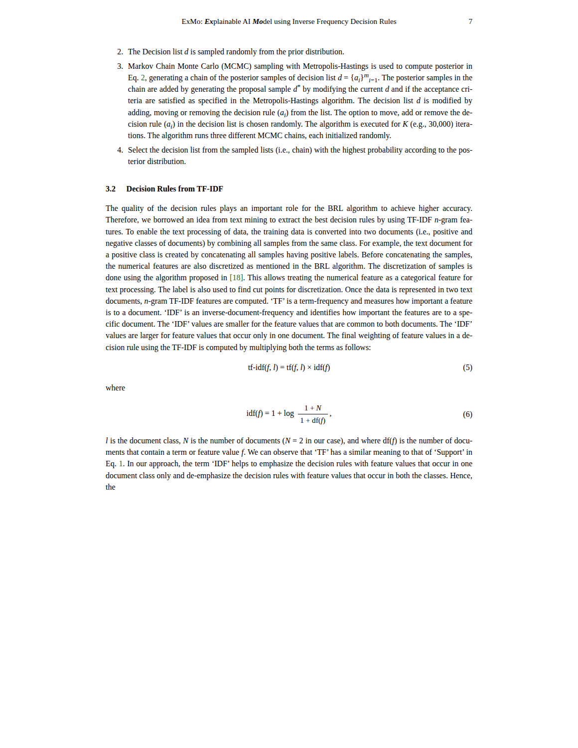ExMo: Explainable AI Model using Inverse Frequency Decision Rules 7
2. The Decision list d is sampled randomly from the prior distribution.
3. Markov Chain Monte Carlo (MCMC) sampling with Metropolis-Hastings is used to compute posterior in Eq. 2, generating a chain of the posterior samples of decision list d = {ai}mi=1. The posterior samples in the chain are added by generating the proposal sample d* by modifying the current d and if the acceptance criteria are satisfied as specified in the Metropolis-Hastings algorithm. The decision list d is modified by adding, moving or removing the decision rule (ai) from the list. The option to move, add or remove the decision rule (ai) in the decision list is chosen randomly. The algorithm is executed for K (e.g., 30,000) iterations. The algorithm runs three different MCMC chains, each initialized randomly.
4. Select the decision list from the sampled lists (i.e., chain) with the highest probability according to the posterior distribution.
3.2 Decision Rules from TF-IDF
The quality of the decision rules plays an important role for the BRL algorithm to achieve higher accuracy. Therefore, we borrowed an idea from text mining to extract the best decision rules by using TF-IDF n-gram features. To enable the text processing of data, the training data is converted into two documents (i.e., positive and negative classes of documents) by combining all samples from the same class. For example, the text document for a positive class is created by concatenating all samples having positive labels. Before concatenating the samples, the numerical features are also discretized as mentioned in the BRL algorithm. The discretization of samples is done using the algorithm proposed in [18]. This allows treating the numerical feature as a categorical feature for text processing. The label is also used to find cut points for discretization. Once the data is represented in two text documents, n-gram TF-IDF features are computed. ‘TF’ is a term-frequency and measures how important a feature is to a document. ‘IDF’ is an inverse-document-frequency and identifies how important the features are to a specific document. The ‘IDF’ values are smaller for the feature values that are common to both documents. The ‘IDF’ values are larger for feature values that occur only in one document. The final weighting of feature values in a decision rule using the TF-IDF is computed by multiplying both the terms as follows:
tf-idf(f, l) = tf(f, l) × idf(f) (5)
where
idf(f) = 1 + log 1 + N 1 + df(f), (6)
l is the document class, N is the number of documents (N = 2 in our case), and where df(f) is the number of documents that contain a term or feature value f. We can observe that ‘TF’ has a similar meaning to that of ‘Support’ in Eq. 1. In our approach, the term ‘IDF’ helps to emphasize the decision rules with feature values that occur in one document class only and de-emphasize the decision rules with feature values that occur in both the classes. Hence, the